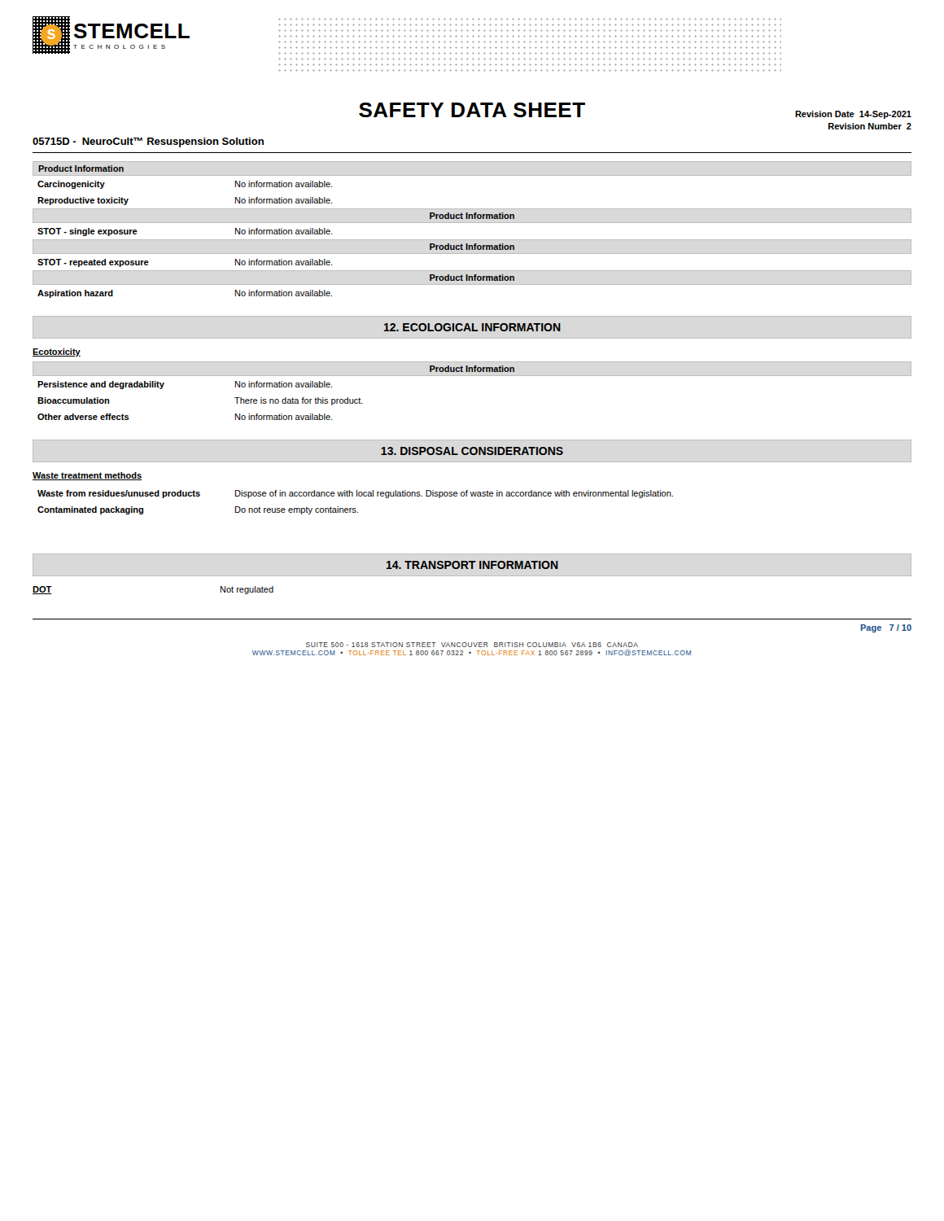STEMCELL
TECHNOLOGIES
SAFETY DATA SHEET
Revision Date 14-Sep-2021
Revision Number 2
05715D - NeuroCult™ Resuspension Solution
Product Information
| Carcinogenicity | No information available. |
| Reproductive toxicity | No information available. |
Product Information
| STOT - single exposure | No information available. |
Product Information
| STOT - repeated exposure | No information available. |
Product Information
| Aspiration hazard | No information available. |
12. ECOLOGICAL INFORMATION
Ecotoxicity
Product Information
| Persistence and degradability | No information available. |
| Bioaccumulation | There is no data for this product. |
| Other adverse effects | No information available. |
13. DISPOSAL CONSIDERATIONS
Waste treatment methods
| Waste from residues/unused products | Dispose of in accordance with local regulations. Dispose of waste in accordance with environmental legislation. |
| Contaminated packaging | Do not reuse empty containers. |
14. TRANSPORT INFORMATION
DOTNot regulated
Page 7 / 10
SUITE 500 - 1618 STATION STREET VANCOUVER BRITISH COLUMBIA V6A 1B6 CANADA
WWW.STEMCELL.COM • TOLL-FREE TEL 1 800 667 0322 • TOLL-FREE FAX 1 800 567 2899 • INFO@STEMCELL.COM